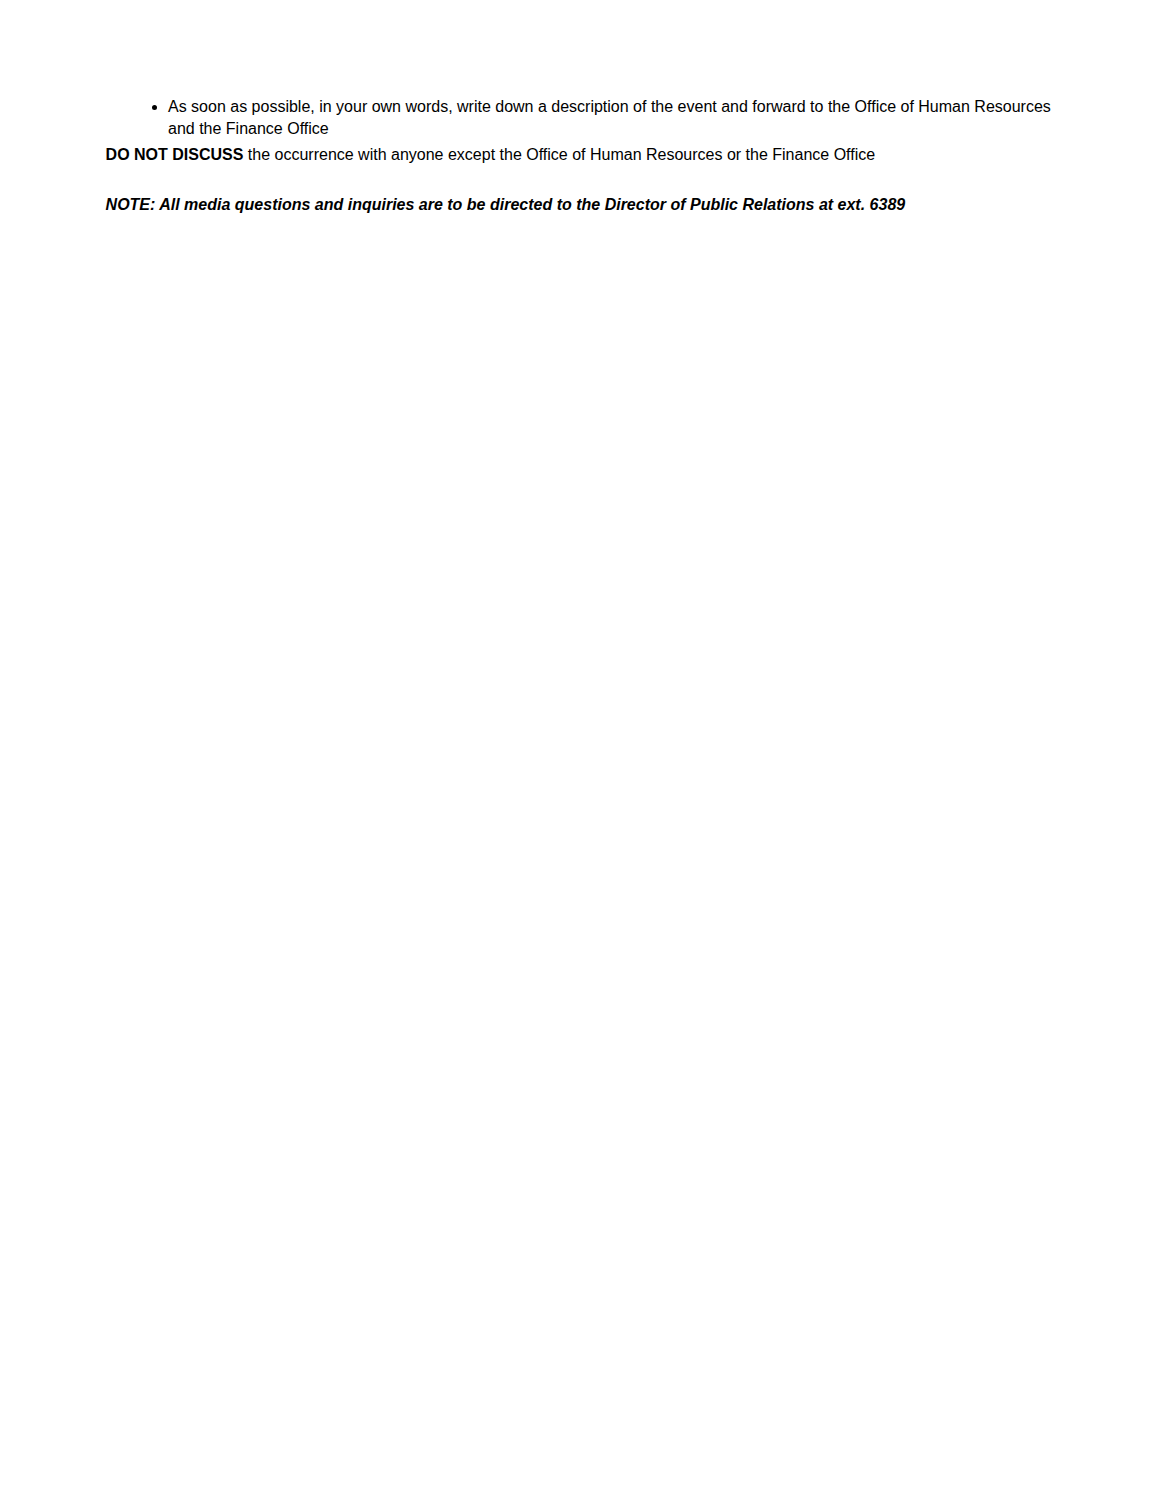As soon as possible, in your own words, write down a description of the event and forward to the Office of Human Resources and the Finance Office
DO NOT DISCUSS the occurrence with anyone except the Office of Human Resources or the Finance Office
NOTE: All media questions and inquiries are to be directed to the Director of Public Relations at ext. 6389